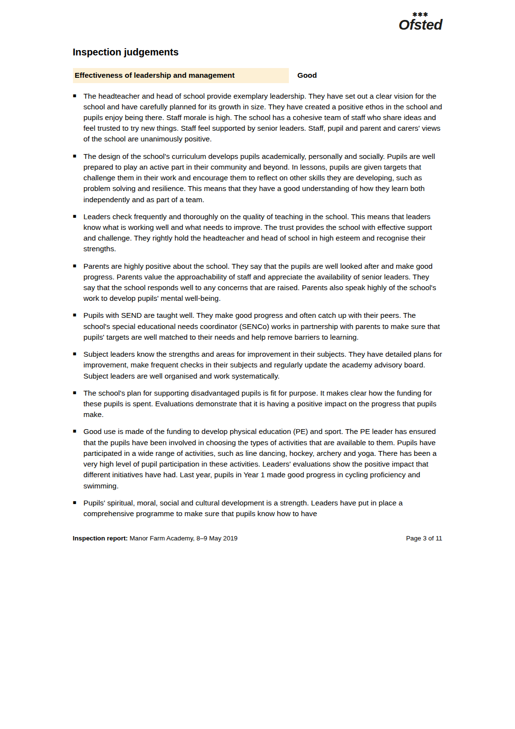✱✱✱
Ofsted
Inspection judgements
Effectiveness of leadership and management
Good
The headteacher and head of school provide exemplary leadership. They have set out a clear vision for the school and have carefully planned for its growth in size. They have created a positive ethos in the school and pupils enjoy being there. Staff morale is high. The school has a cohesive team of staff who share ideas and feel trusted to try new things. Staff feel supported by senior leaders. Staff, pupil and parent and carers' views of the school are unanimously positive.
The design of the school's curriculum develops pupils academically, personally and socially. Pupils are well prepared to play an active part in their community and beyond. In lessons, pupils are given targets that challenge them in their work and encourage them to reflect on other skills they are developing, such as problem solving and resilience. This means that they have a good understanding of how they learn both independently and as part of a team.
Leaders check frequently and thoroughly on the quality of teaching in the school. This means that leaders know what is working well and what needs to improve. The trust provides the school with effective support and challenge. They rightly hold the headteacher and head of school in high esteem and recognise their strengths.
Parents are highly positive about the school. They say that the pupils are well looked after and make good progress. Parents value the approachability of staff and appreciate the availability of senior leaders. They say that the school responds well to any concerns that are raised. Parents also speak highly of the school's work to develop pupils' mental well-being.
Pupils with SEND are taught well. They make good progress and often catch up with their peers. The school's special educational needs coordinator (SENCo) works in partnership with parents to make sure that pupils' targets are well matched to their needs and help remove barriers to learning.
Subject leaders know the strengths and areas for improvement in their subjects. They have detailed plans for improvement, make frequent checks in their subjects and regularly update the academy advisory board. Subject leaders are well organised and work systematically.
The school's plan for supporting disadvantaged pupils is fit for purpose. It makes clear how the funding for these pupils is spent. Evaluations demonstrate that it is having a positive impact on the progress that pupils make.
Good use is made of the funding to develop physical education (PE) and sport. The PE leader has ensured that the pupils have been involved in choosing the types of activities that are available to them. Pupils have participated in a wide range of activities, such as line dancing, hockey, archery and yoga. There has been a very high level of pupil participation in these activities. Leaders' evaluations show the positive impact that different initiatives have had. Last year, pupils in Year 1 made good progress in cycling proficiency and swimming.
Pupils' spiritual, moral, social and cultural development is a strength. Leaders have put in place a comprehensive programme to make sure that pupils know how to have
Inspection report: Manor Farm Academy, 8–9 May 2019
Page 3 of 11